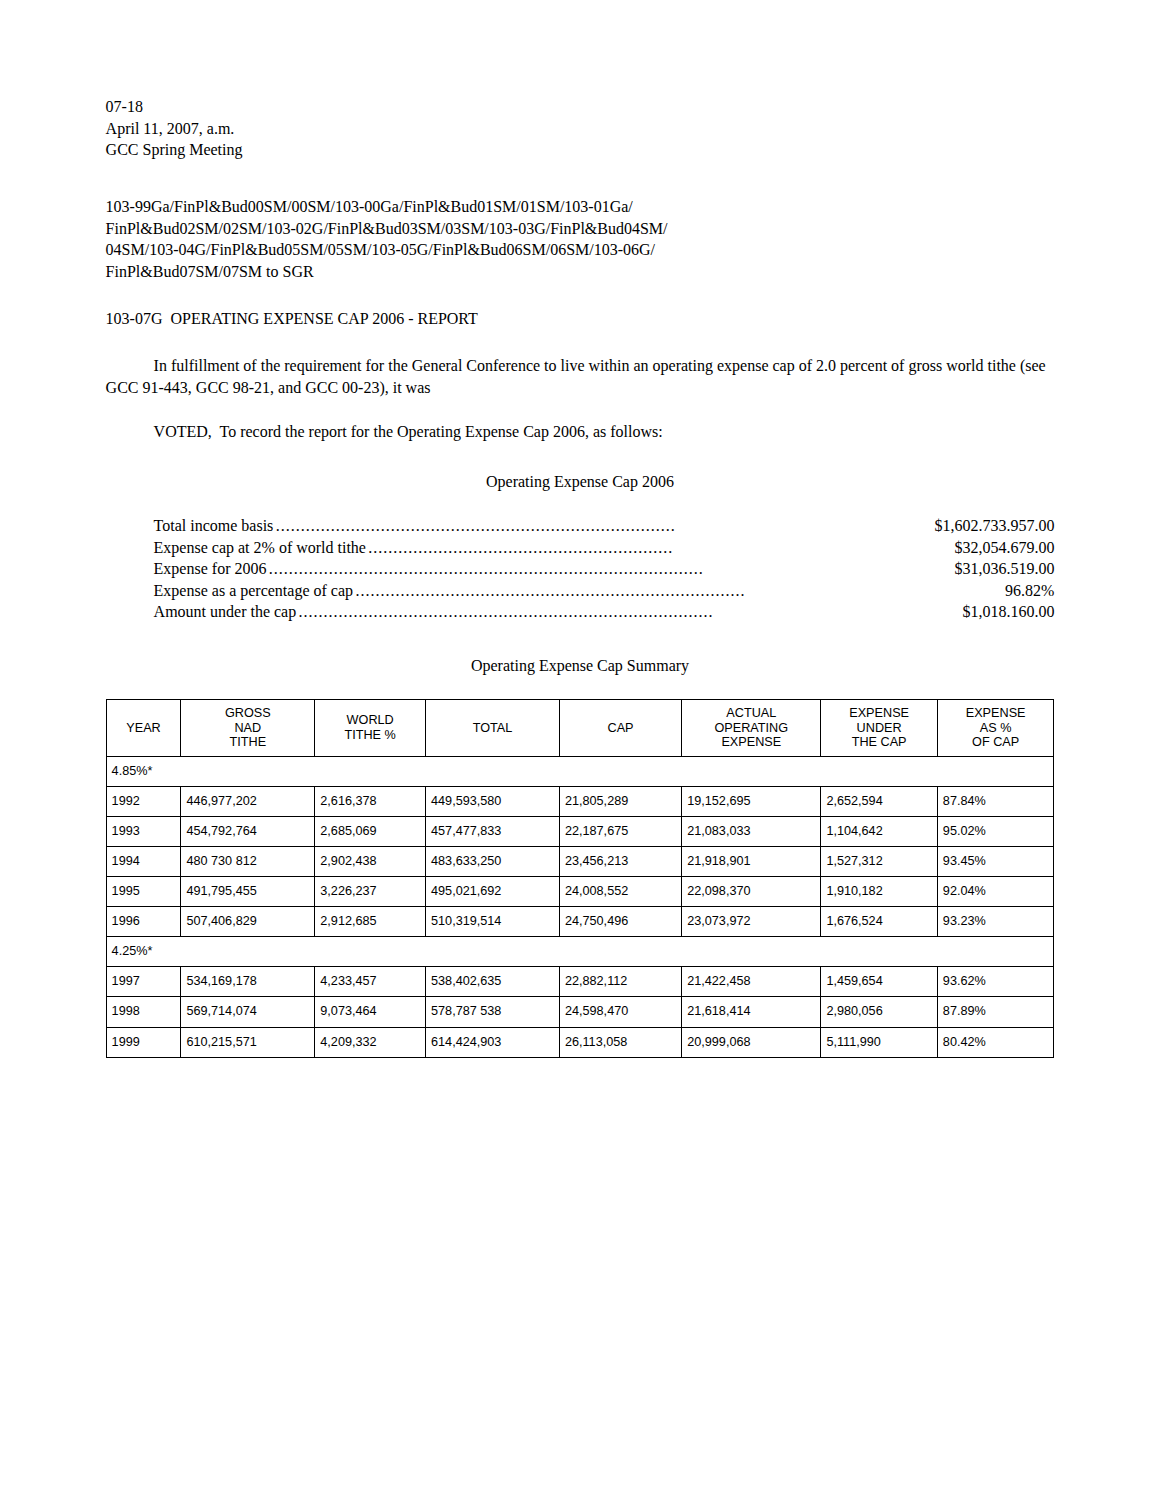07-18
April 11, 2007, a.m.
GCC Spring Meeting
103-99Ga/FinPl&Bud00SM/00SM/103-00Ga/FinPl&Bud01SM/01SM/103-01Ga/
FinPl&Bud02SM/02SM/103-02G/FinPl&Bud03SM/03SM/103-03G/FinPl&Bud04SM/
04SM/103-04G/FinPl&Bud05SM/05SM/103-05G/FinPl&Bud06SM/06SM/103-06G/
FinPl&Bud07SM/07SM to SGR
103-07G OPERATING EXPENSE CAP 2006 - REPORT
In fulfillment of the requirement for the General Conference to live within an operating expense cap of 2.0 percent of gross world tithe (see GCC 91-443, GCC 98-21, and GCC 00-23), it was
VOTED, To record the report for the Operating Expense Cap 2006, as follows:
Operating Expense Cap 2006
Total income basis ................................................................................ $1,602.733.957.00
Expense cap at 2% of world tithe ............................................................. $32,054.679.00
Expense for 2006 ....................................................................................... $31,036.519.00
Expense as a percentage of cap .............................................................................. 96.82%
Amount under the cap ................................................................................... $1,018.160.00
Operating Expense Cap Summary
| YEAR | GROSS NAD TITHE | WORLD TITHE % | TOTAL | CAP | ACTUAL OPERATING EXPENSE | EXPENSE UNDER THE CAP | EXPENSE AS % OF CAP |
| --- | --- | --- | --- | --- | --- | --- | --- |
| 4.85%* |
| 1992 | 446,977,202 | 2,616,378 | 449,593,580 | 21,805,289 | 19,152,695 | 2,652,594 | 87.84% |
| 1993 | 454,792,764 | 2,685,069 | 457,477,833 | 22,187,675 | 21,083,033 | 1,104,642 | 95.02% |
| 1994 | 480 730 812 | 2,902,438 | 483,633,250 | 23,456,213 | 21,918,901 | 1,527,312 | 93.45% |
| 1995 | 491,795,455 | 3,226,237 | 495,021,692 | 24,008,552 | 22,098,370 | 1,910,182 | 92.04% |
| 1996 | 507,406,829 | 2,912,685 | 510,319,514 | 24,750,496 | 23,073,972 | 1,676,524 | 93.23% |
| 4.25%* |
| 1997 | 534,169,178 | 4,233,457 | 538,402,635 | 22,882,112 | 21,422,458 | 1,459,654 | 93.62% |
| 1998 | 569,714,074 | 9,073,464 | 578,787 538 | 24,598,470 | 21,618,414 | 2,980,056 | 87.89% |
| 1999 | 610,215,571 | 4,209,332 | 614,424,903 | 26,113,058 | 20,999,068 | 5,111,990 | 80.42% |